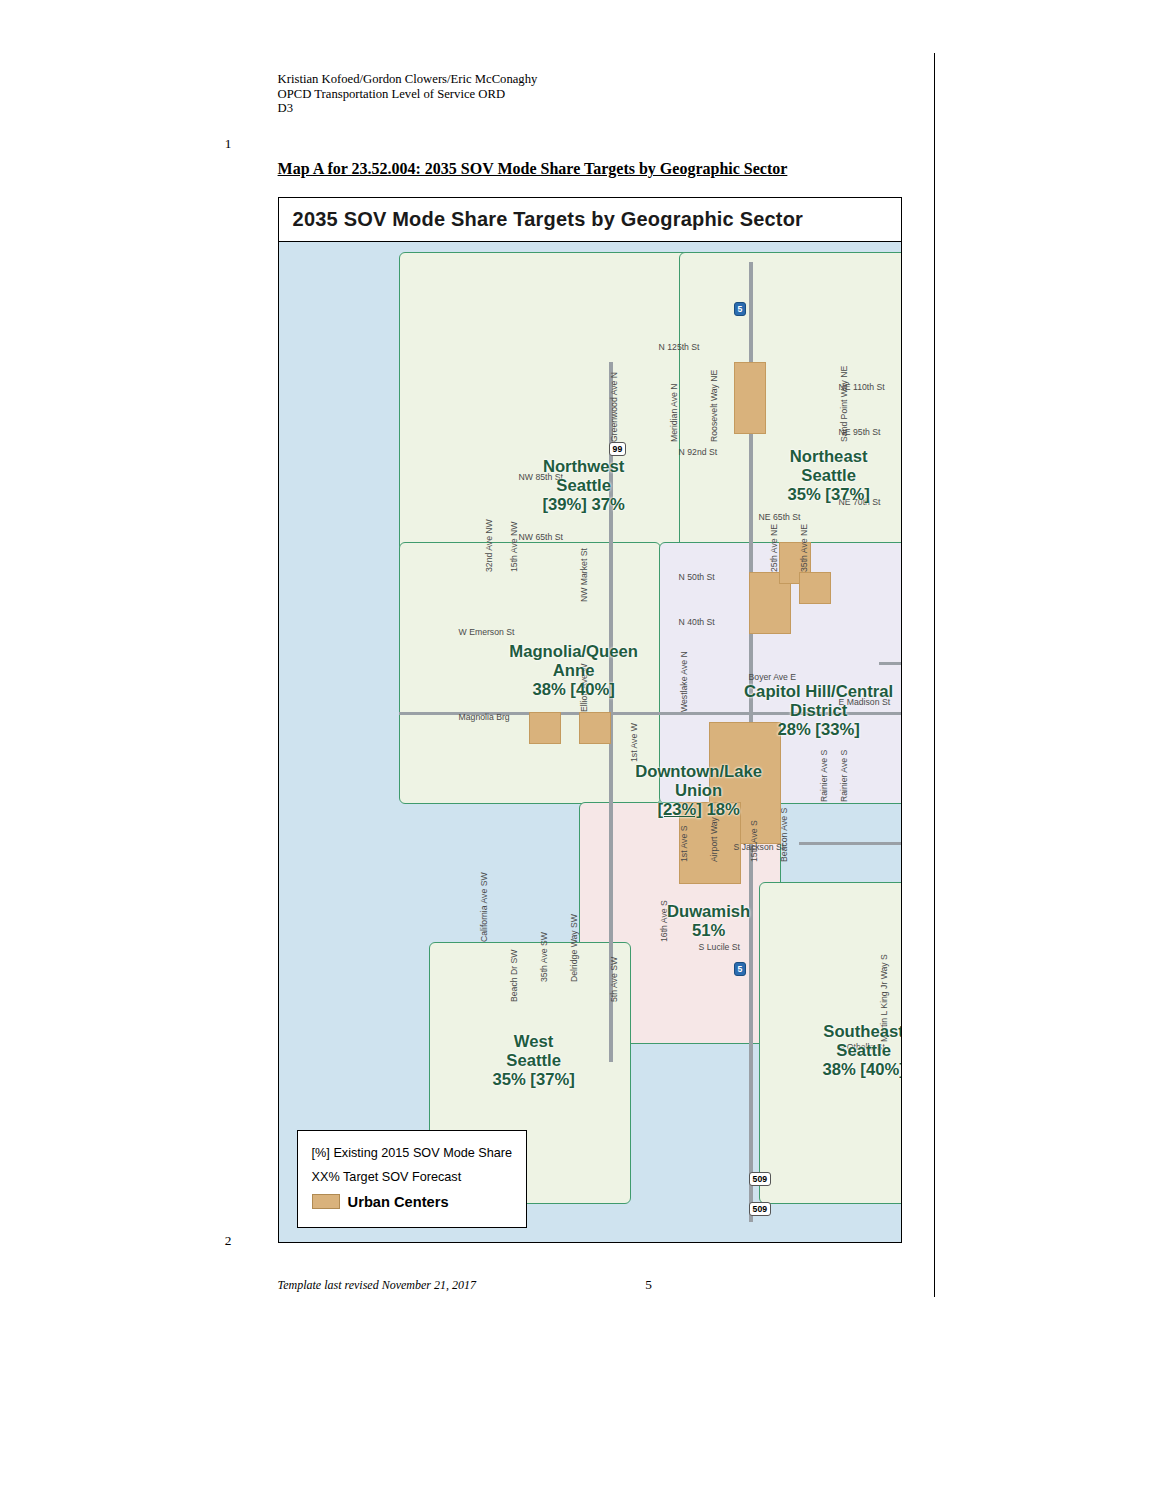Kristian Kofoed/Gordon Clowers/Eric McConaghy
OPCD Transportation Level of Service ORD
D3
1
Map A for 23.52.004: 2035 SOV Mode Share Targets by Geographic Sector
2035 SOV Mode Share Targets by Geographic Sector
N 125th St
NE 110th St
NE 95th St
N 92nd St
NW 85th St
NE 70th St
NE 65th St
NW 65th St
N 50th St
N 40th St
W Emerson St
Boyer Ave E
E Madison St
Magnolia Brg
S Jackson St
S Lucile St
S Othello St
32nd Ave NW
15th Ave NW
NW Market St
Greenwood Ave N
Meridian Ave N
Roosevelt Way NE
Sand Point Way NE
25th Ave NE
35th Ave NE
Elliott Ave W
Westlake Ave N
1st Ave W
California Ave SW
Beach Dr SW
35th Ave SW
Delridge Way SW
5th Ave SW
1st Ave S
Airport Way S
15th Ave S
Beacon Ave S
Rainier Ave S
Rainier Ave S
Martin L King Jr Way S
Renton Ave S
16th Ave S
5
99
520
90
5
509
509
Northwest
Seattle
[39%] 37%
Northeast
Seattle
35% [37%]
Magnolia/Queen
Anne
38% [40%]
Capitol Hill/Central
District
28% [33%]
Downtown/Lake
Union
[23%] 18%
Duwamish
51%
West
Seattle
35% [37%]
Southeast
Seattle
38% [40%]
[%] Existing 2015 SOV Mode Share
XX% Target SOV Forecast
Urban Centers
2
Template last revised November 21, 2017 5